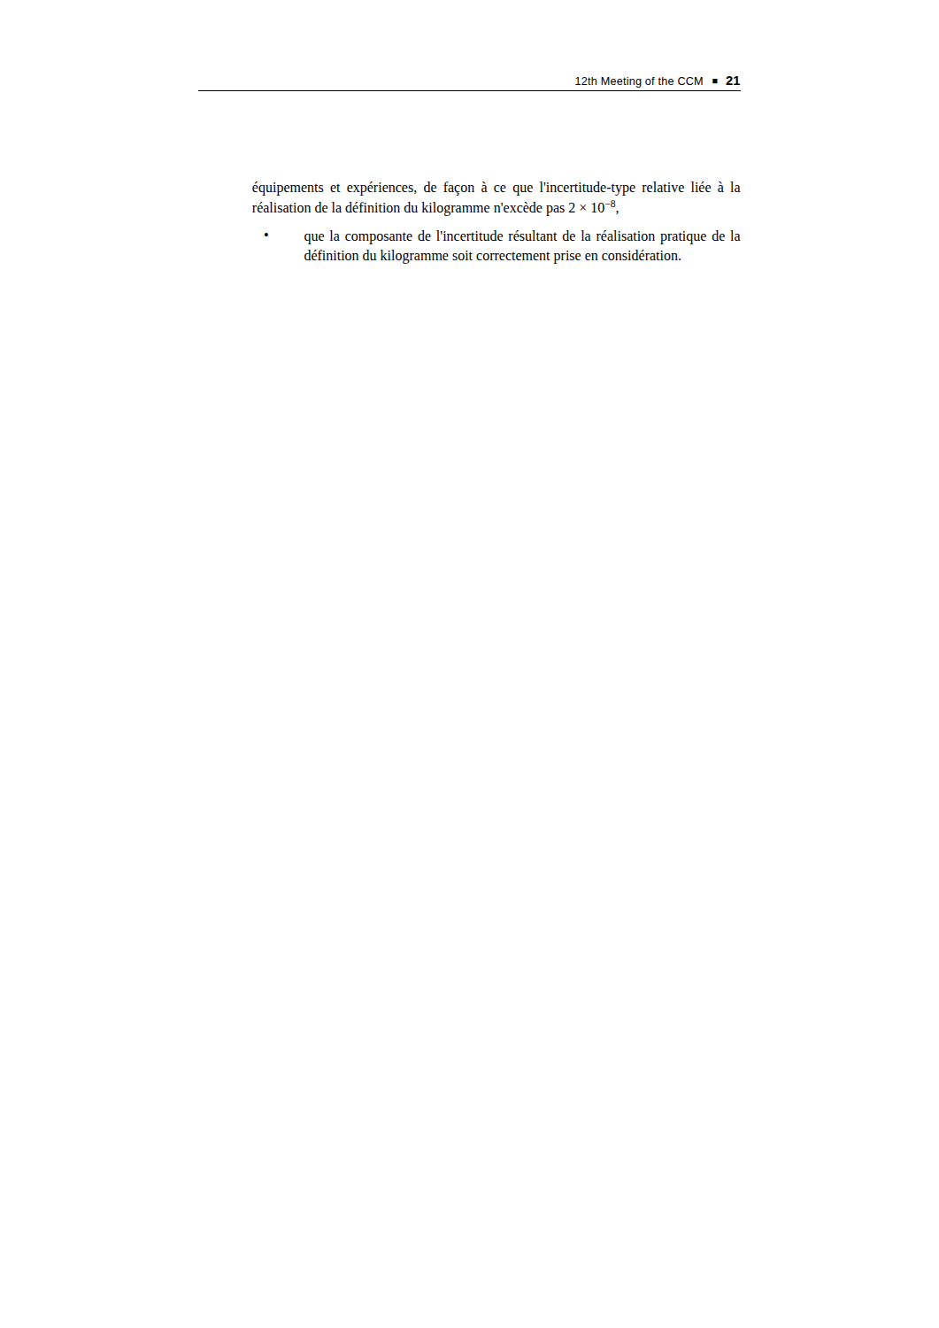12th Meeting of the CCM ■ 21
équipements et expériences, de façon à ce que l'incertitude-type relative liée à la réalisation de la définition du kilogramme n'excède pas 2 × 10−8,
que la composante de l'incertitude résultant de la réalisation pratique de la définition du kilogramme soit correctement prise en considération.